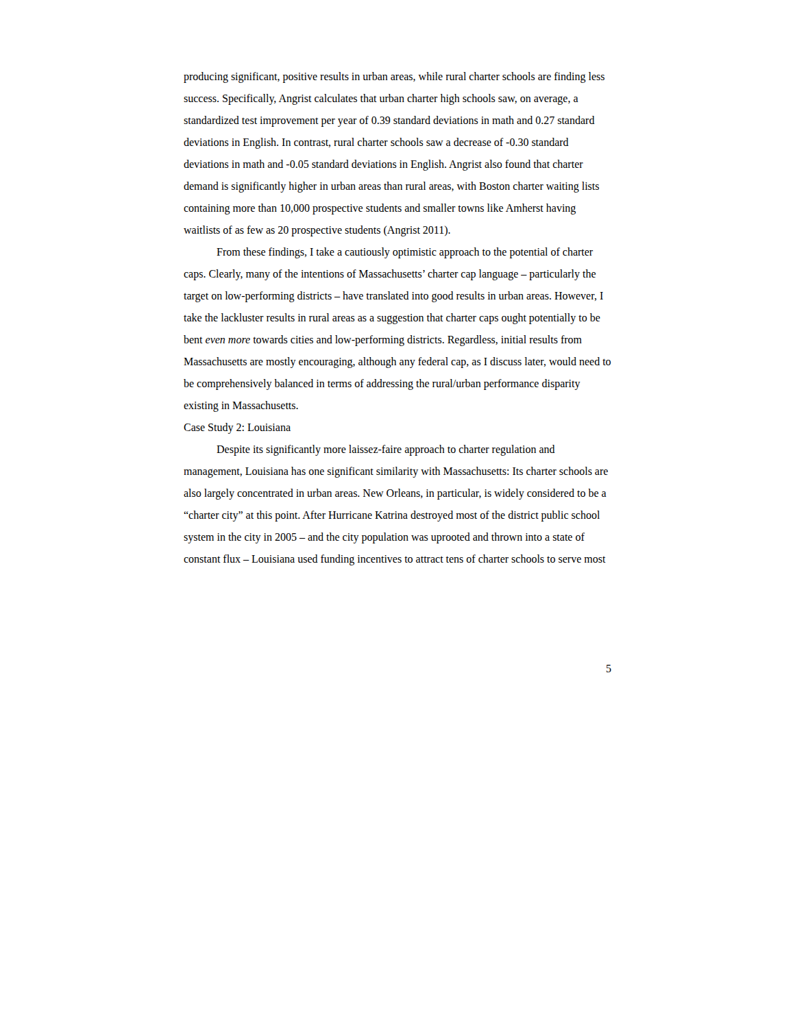producing significant, positive results in urban areas, while rural charter schools are finding less success. Specifically, Angrist calculates that urban charter high schools saw, on average, a standardized test improvement per year of 0.39 standard deviations in math and 0.27 standard deviations in English. In contrast, rural charter schools saw a decrease of -0.30 standard deviations in math and -0.05 standard deviations in English. Angrist also found that charter demand is significantly higher in urban areas than rural areas, with Boston charter waiting lists containing more than 10,000 prospective students and smaller towns like Amherst having waitlists of as few as 20 prospective students (Angrist 2011).
From these findings, I take a cautiously optimistic approach to the potential of charter caps. Clearly, many of the intentions of Massachusetts’ charter cap language – particularly the target on low-performing districts – have translated into good results in urban areas. However, I take the lackluster results in rural areas as a suggestion that charter caps ought potentially to be bent even more towards cities and low-performing districts. Regardless, initial results from Massachusetts are mostly encouraging, although any federal cap, as I discuss later, would need to be comprehensively balanced in terms of addressing the rural/urban performance disparity existing in Massachusetts.
Case Study 2: Louisiana
Despite its significantly more laissez-faire approach to charter regulation and management, Louisiana has one significant similarity with Massachusetts: Its charter schools are also largely concentrated in urban areas. New Orleans, in particular, is widely considered to be a “charter city” at this point. After Hurricane Katrina destroyed most of the district public school system in the city in 2005 – and the city population was uprooted and thrown into a state of constant flux – Louisiana used funding incentives to attract tens of charter schools to serve most
5